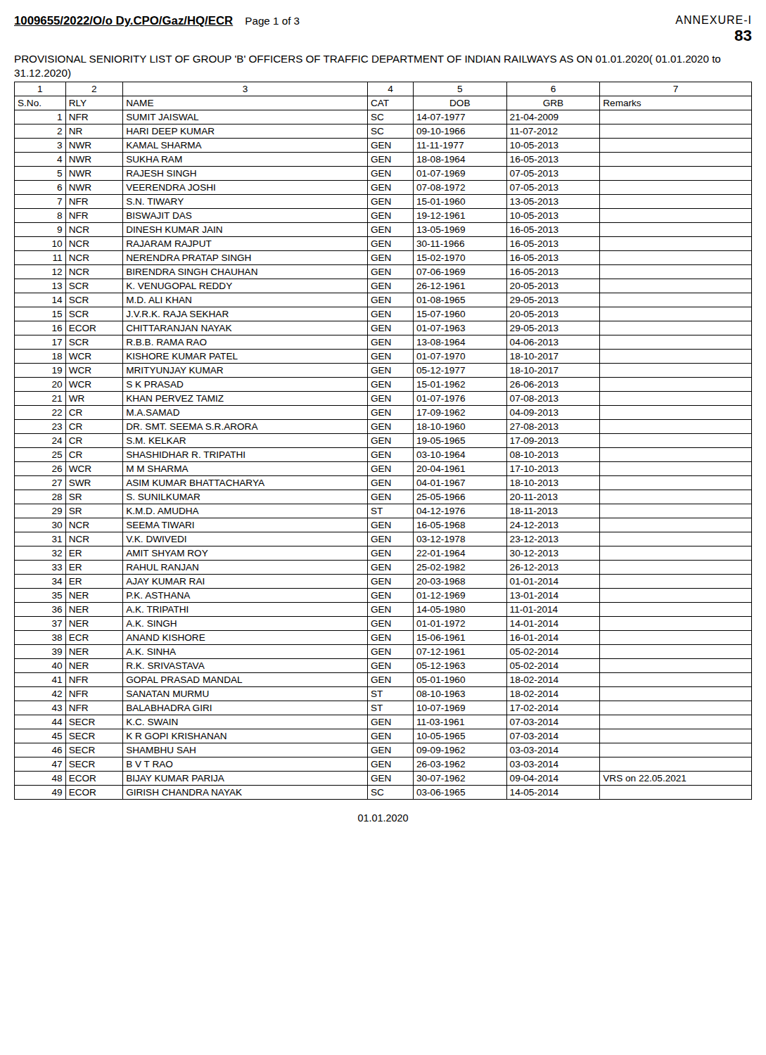1009655/2022/O/o Dy.CPO/Gaz/HQ/ECR Page 1 of 3
ANNEXURE-I
83
PROVISIONAL SENIORITY LIST OF GROUP 'B' OFFICERS OF TRAFFIC DEPARTMENT OF INDIAN RAILWAYS AS ON 01.01.2020( 01.01.2020 to 31.12.2020)
| 1 | 2 | 3 | 4 | 5 | 6 | 7 |
| --- | --- | --- | --- | --- | --- | --- |
| S.No. | RLY | NAME | CAT | DOB | GRB | Remarks |
| 1 | NFR | SUMIT JAISWAL | SC | 14-07-1977 | 21-04-2009 | |
| 2 | NR | HARI DEEP KUMAR | SC | 09-10-1966 | 11-07-2012 | |
| 3 | NWR | KAMAL SHARMA | GEN | 11-11-1977 | 10-05-2013 | |
| 4 | NWR | SUKHA RAM | GEN | 18-08-1964 | 16-05-2013 | |
| 5 | NWR | RAJESH SINGH | GEN | 01-07-1969 | 07-05-2013 | |
| 6 | NWR | VEERENDRA JOSHI | GEN | 07-08-1972 | 07-05-2013 | |
| 7 | NFR | S.N. TIWARY | GEN | 15-01-1960 | 13-05-2013 | |
| 8 | NFR | BISWAJIT DAS | GEN | 19-12-1961 | 10-05-2013 | |
| 9 | NCR | DINESH KUMAR JAIN | GEN | 13-05-1969 | 16-05-2013 | |
| 10 | NCR | RAJARAM RAJPUT | GEN | 30-11-1966 | 16-05-2013 | |
| 11 | NCR | NERENDRA PRATAP SINGH | GEN | 15-02-1970 | 16-05-2013 | |
| 12 | NCR | BIRENDRA SINGH CHAUHAN | GEN | 07-06-1969 | 16-05-2013 | |
| 13 | SCR | K. VENUGOPAL REDDY | GEN | 26-12-1961 | 20-05-2013 | |
| 14 | SCR | M.D. ALI KHAN | GEN | 01-08-1965 | 29-05-2013 | |
| 15 | SCR | J.V.R.K. RAJA SEKHAR | GEN | 15-07-1960 | 20-05-2013 | |
| 16 | ECOR | CHITTARANJAN NAYAK | GEN | 01-07-1963 | 29-05-2013 | |
| 17 | SCR | R.B.B. RAMA RAO | GEN | 13-08-1964 | 04-06-2013 | |
| 18 | WCR | KISHORE KUMAR PATEL | GEN | 01-07-1970 | 18-10-2017 | |
| 19 | WCR | MRITYUNJAY KUMAR | GEN | 05-12-1977 | 18-10-2017 | |
| 20 | WCR | S K PRASAD | GEN | 15-01-1962 | 26-06-2013 | |
| 21 | WR | KHAN PERVEZ TAMIZ | GEN | 01-07-1976 | 07-08-2013 | |
| 22 | CR | M.A.SAMAD | GEN | 17-09-1962 | 04-09-2013 | |
| 23 | CR | DR. SMT. SEEMA S.R.ARORA | GEN | 18-10-1960 | 27-08-2013 | |
| 24 | CR | S.M. KELKAR | GEN | 19-05-1965 | 17-09-2013 | |
| 25 | CR | SHASHIDHAR R. TRIPATHI | GEN | 03-10-1964 | 08-10-2013 | |
| 26 | WCR | M M SHARMA | GEN | 20-04-1961 | 17-10-2013 | |
| 27 | SWR | ASIM KUMAR BHATTACHARYA | GEN | 04-01-1967 | 18-10-2013 | |
| 28 | SR | S. SUNILKUMAR | GEN | 25-05-1966 | 20-11-2013 | |
| 29 | SR | K.M.D. AMUDHA | ST | 04-12-1976 | 18-11-2013 | |
| 30 | NCR | SEEMA TIWARI | GEN | 16-05-1968 | 24-12-2013 | |
| 31 | NCR | V.K. DWIVEDI | GEN | 03-12-1978 | 23-12-2013 | |
| 32 | ER | AMIT SHYAM ROY | GEN | 22-01-1964 | 30-12-2013 | |
| 33 | ER | RAHUL RANJAN | GEN | 25-02-1982 | 26-12-2013 | |
| 34 | ER | AJAY KUMAR RAI | GEN | 20-03-1968 | 01-01-2014 | |
| 35 | NER | P.K. ASTHANA | GEN | 01-12-1969 | 13-01-2014 | |
| 36 | NER | A.K. TRIPATHI | GEN | 14-05-1980 | 11-01-2014 | |
| 37 | NER | A.K. SINGH | GEN | 01-01-1972 | 14-01-2014 | |
| 38 | ECR | ANAND KISHORE | GEN | 15-06-1961 | 16-01-2014 | |
| 39 | NER | A.K. SINHA | GEN | 07-12-1961 | 05-02-2014 | |
| 40 | NER | R.K. SRIVASTAVA | GEN | 05-12-1963 | 05-02-2014 | |
| 41 | NFR | GOPAL PRASAD MANDAL | GEN | 05-01-1960 | 18-02-2014 | |
| 42 | NFR | SANATAN MURMU | ST | 08-10-1963 | 18-02-2014 | |
| 43 | NFR | BALABHADRA GIRI | ST | 10-07-1969 | 17-02-2014 | |
| 44 | SECR | K.C. SWAIN | GEN | 11-03-1961 | 07-03-2014 | |
| 45 | SECR | K R GOPI KRISHANAN | GEN | 10-05-1965 | 07-03-2014 | |
| 46 | SECR | SHAMBHU SAH | GEN | 09-09-1962 | 03-03-2014 | |
| 47 | SECR | B V T RAO | GEN | 26-03-1962 | 03-03-2014 | |
| 48 | ECOR | BIJAY KUMAR PARIJA | GEN | 30-07-1962 | 09-04-2014 | VRS on 22.05.2021 |
| 49 | ECOR | GIRISH CHANDRA NAYAK | SC | 03-06-1965 | 14-05-2014 | |
01.01.2020